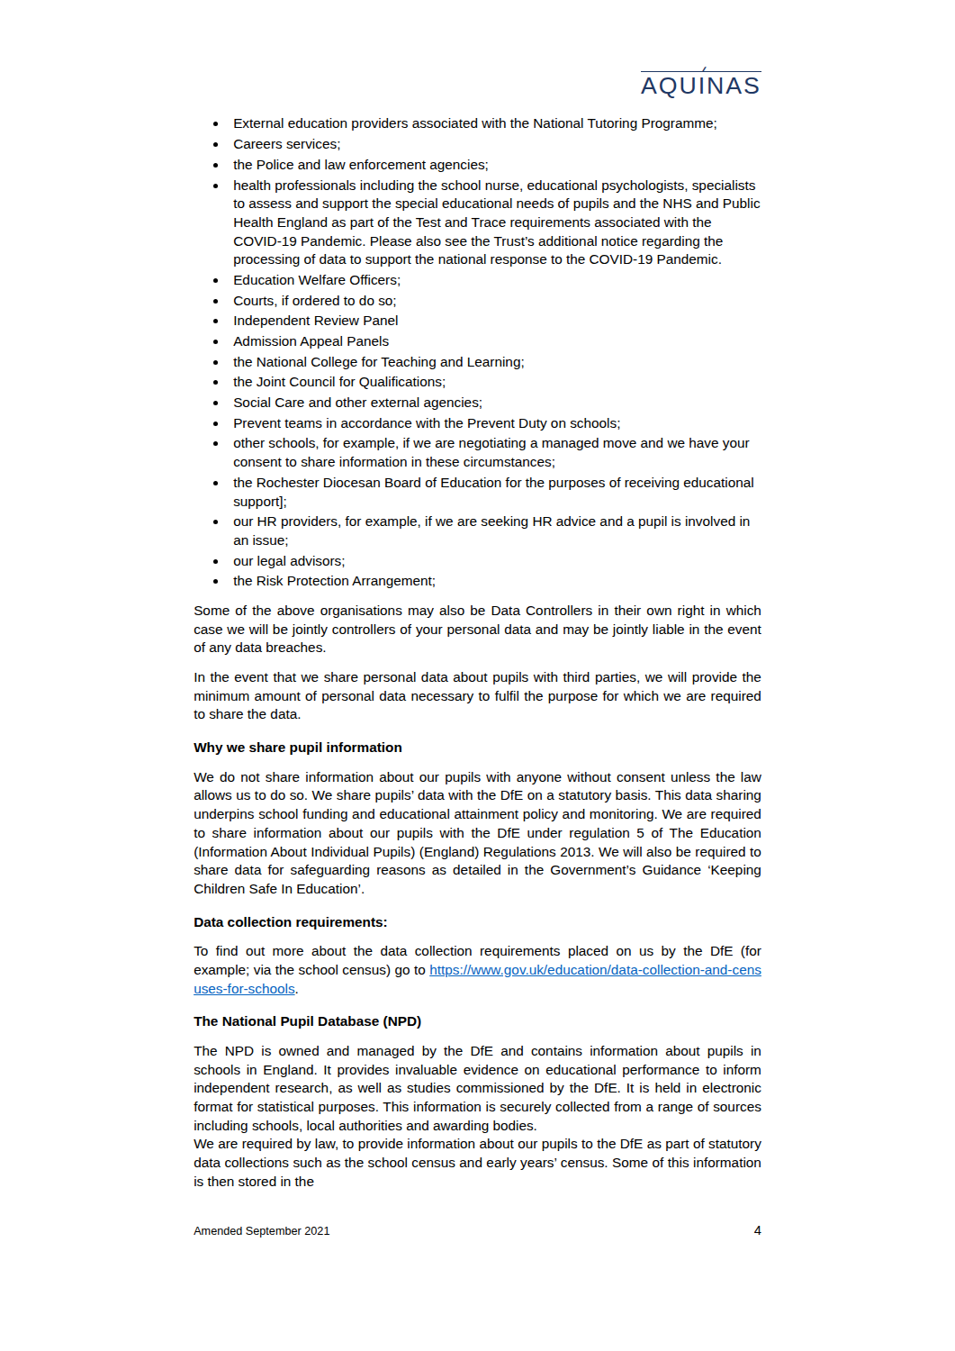⁁ AQUINAS
External education providers associated with the National Tutoring Programme;
Careers services;
the Police and law enforcement agencies;
health professionals including the school nurse, educational psychologists, specialists to assess and support the special educational needs of pupils and the NHS and Public Health England as part of the Test and Trace requirements associated with the COVID-19 Pandemic. Please also see the Trust’s additional notice regarding the processing of data to support the national response to the COVID-19 Pandemic.
Education Welfare Officers;
Courts, if ordered to do so;
Independent Review Panel
Admission Appeal Panels
the National College for Teaching and Learning;
the Joint Council for Qualifications;
Social Care and other external agencies;
Prevent teams in accordance with the Prevent Duty on schools;
other schools, for example, if we are negotiating a managed move and we have your consent to share information in these circumstances;
the Rochester Diocesan Board of Education for the purposes of receiving educational support];
our HR providers, for example, if we are seeking HR advice and a pupil is involved in an issue;
our legal advisors;
the Risk Protection Arrangement;
Some of the above organisations may also be Data Controllers in their own right in which case we will be jointly controllers of your personal data and may be jointly liable in the event of any data breaches.
In the event that we share personal data about pupils with third parties, we will provide the minimum amount of personal data necessary to fulfil the purpose for which we are required to share the data.
Why we share pupil information
We do not share information about our pupils with anyone without consent unless the law allows us to do so. We share pupils’ data with the DfE on a statutory basis. This data sharing underpins school funding and educational attainment policy and monitoring. We are required to share information about our pupils with the DfE under regulation 5 of The Education (Information About Individual Pupils) (England) Regulations 2013. We will also be required to share data for safeguarding reasons as detailed in the Government’s Guidance ‘Keeping Children Safe In Education’.
Data collection requirements:
To find out more about the data collection requirements placed on us by the DfE (for example; via the school census) go to https://www.gov.uk/education/data-collection-and-censuses-for-schools.
The National Pupil Database (NPD)
The NPD is owned and managed by the DfE and contains information about pupils in schools in England. It provides invaluable evidence on educational performance to inform independent research, as well as studies commissioned by the DfE. It is held in electronic format for statistical purposes. This information is securely collected from a range of sources including schools, local authorities and awarding bodies.
We are required by law, to provide information about our pupils to the DfE as part of statutory data collections such as the school census and early years’ census. Some of this information is then stored in the
Amended September 2021 4